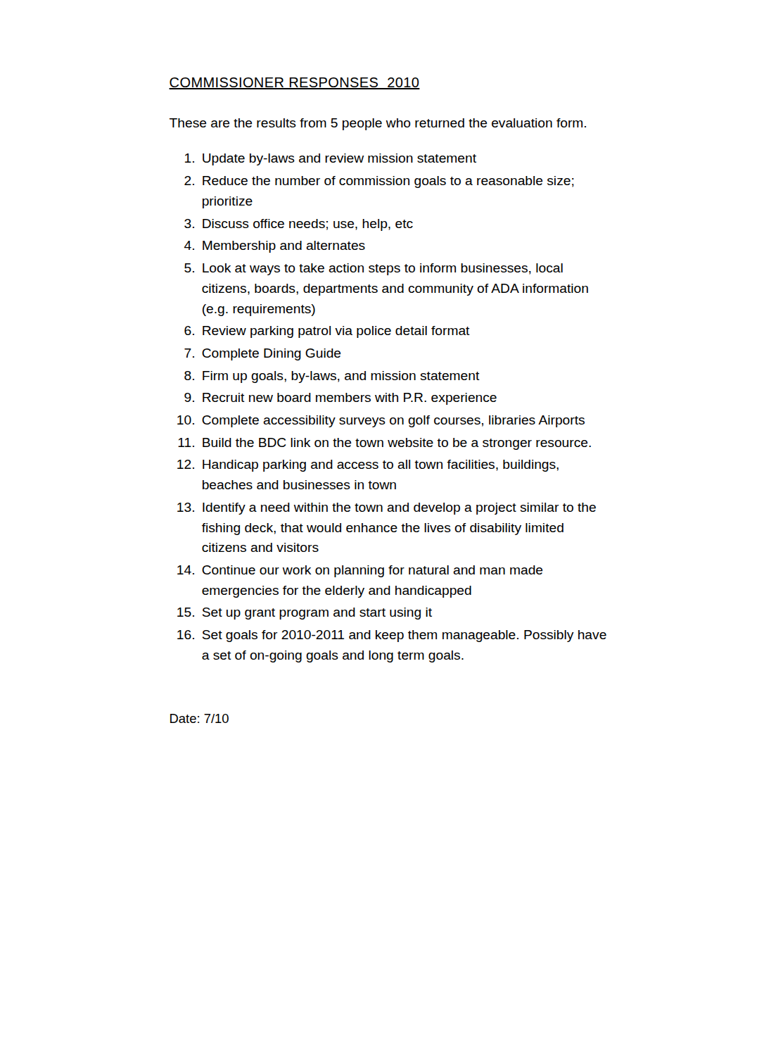COMMISSIONER RESPONSES 2010
These are the results from 5 people who returned the evaluation form.
Update by-laws and review mission statement
Reduce the number of commission goals to a reasonable size; prioritize
Discuss office needs; use, help, etc
Membership and alternates
Look at ways to take action steps to inform businesses, local citizens, boards, departments and community of ADA information (e.g. requirements)
Review parking patrol via police detail format
Complete Dining Guide
Firm up goals, by-laws, and mission statement
Recruit new board members with P.R. experience
Complete accessibility surveys on golf courses, libraries Airports
Build the BDC link on the town website to be a stronger resource.
Handicap parking and access to all town facilities, buildings, beaches and businesses in town
Identify a need within the town and develop a project similar to the fishing deck, that would enhance the lives of disability limited citizens and visitors
Continue our work on planning for natural and man made emergencies for the elderly and handicapped
Set up grant program and start using it
Set goals for 2010-2011 and keep them manageable. Possibly have a set of on-going goals and long term goals.
Date: 7/10